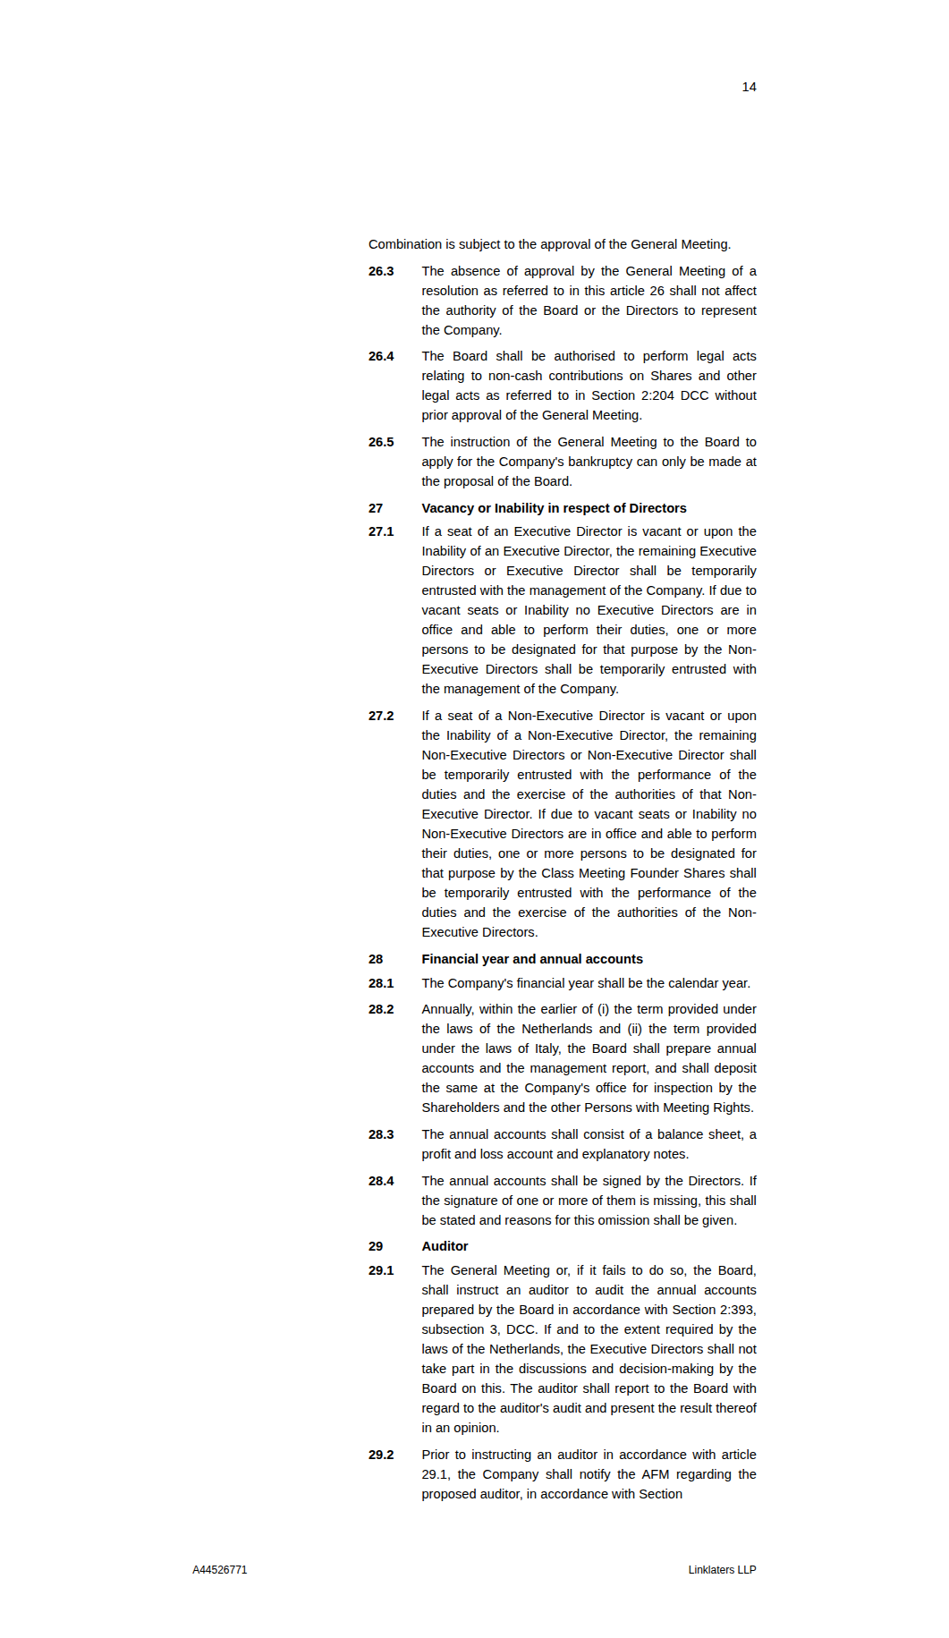14
Combination is subject to the approval of the General Meeting.
26.3
The absence of approval by the General Meeting of a resolution as referred to in this article 26 shall not affect the authority of the Board or the Directors to represent the Company.
26.4
The Board shall be authorised to perform legal acts relating to non-cash contributions on Shares and other legal acts as referred to in Section 2:204 DCC without prior approval of the General Meeting.
26.5
The instruction of the General Meeting to the Board to apply for the Company's bankruptcy can only be made at the proposal of the Board.
27
Vacancy or Inability in respect of Directors
27.1
If a seat of an Executive Director is vacant or upon the Inability of an Executive Director, the remaining Executive Directors or Executive Director shall be temporarily entrusted with the management of the Company. If due to vacant seats or Inability no Executive Directors are in office and able to perform their duties, one or more persons to be designated for that purpose by the Non-Executive Directors shall be temporarily entrusted with the management of the Company.
27.2
If a seat of a Non-Executive Director is vacant or upon the Inability of a Non-Executive Director, the remaining Non-Executive Directors or Non-Executive Director shall be temporarily entrusted with the performance of the duties and the exercise of the authorities of that Non-Executive Director. If due to vacant seats or Inability no Non-Executive Directors are in office and able to perform their duties, one or more persons to be designated for that purpose by the Class Meeting Founder Shares shall be temporarily entrusted with the performance of the duties and the exercise of the authorities of the Non-Executive Directors.
28
Financial year and annual accounts
28.1
The Company's financial year shall be the calendar year.
28.2
Annually, within the earlier of (i) the term provided under the laws of the Netherlands and (ii) the term provided under the laws of Italy, the Board shall prepare annual accounts and the management report, and shall deposit the same at the Company's office for inspection by the Shareholders and the other Persons with Meeting Rights.
28.3
The annual accounts shall consist of a balance sheet, a profit and loss account and explanatory notes.
28.4
The annual accounts shall be signed by the Directors. If the signature of one or more of them is missing, this shall be stated and reasons for this omission shall be given.
29
Auditor
29.1
The General Meeting or, if it fails to do so, the Board, shall instruct an auditor to audit the annual accounts prepared by the Board in accordance with Section 2:393, subsection 3, DCC. If and to the extent required by the laws of the Netherlands, the Executive Directors shall not take part in the discussions and decision-making by the Board on this. The auditor shall report to the Board with regard to the auditor's audit and present the result thereof in an opinion.
29.2
Prior to instructing an auditor in accordance with article 29.1, the Company shall notify the AFM regarding the proposed auditor, in accordance with Section
A44526771
Linklaters LLP